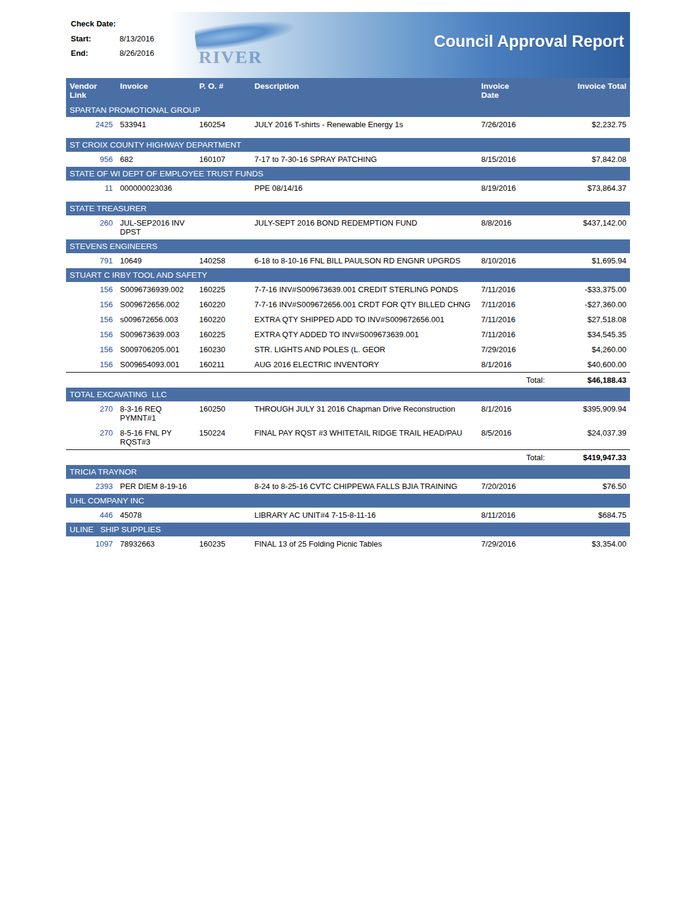| Check Date: | |
| Start: | 8/13/2016 |
| End: | 8/26/2016 |
RIVER
Council Approval Report
| Vendor Link | Invoice | P. O. # | Description | Invoice Date | Invoice Total |
| --- | --- | --- | --- | --- | --- |
| SPARTAN PROMOTIONAL GROUP |
| 2425 | 533941 | 160254 | JULY 2016 T-shirts - Renewable Energy 1s | 7/26/2016 | $2,232.75 |
| ST CROIX COUNTY HIGHWAY DEPARTMENT |
| 956 | 682 | 160107 | 7-17 to 7-30-16 SPRAY PATCHING | 8/15/2016 | $7,842.08 |
| STATE OF WI DEPT OF EMPLOYEE TRUST FUNDS |
| 11 | 000000023036 | | PPE 08/14/16 | 8/19/2016 | $73,864.37 |
| STATE TREASURER |
| 260 | JUL-SEP2016 INV DPST | | JULY-SEPT 2016 BOND REDEMPTION FUND | 8/8/2016 | $437,142.00 |
| STEVENS ENGINEERS |
| 791 | 10649 | 140258 | 6-18 to 8-10-16 FNL BILL PAULSON RD ENGNR UPGRDS | 8/10/2016 | $1,695.94 |
| STUART C IRBY TOOL AND SAFETY |
| 156 | S0096736939.002 | 160225 | 7-7-16 INV#S009673639.001 CREDIT STERLING PONDS | 7/11/2016 | -$33,375.00 |
| 156 | S009672656.002 | 160220 | 7-7-16 INV#S009672656.001 CRDT FOR QTY BILLED CHNG | 7/11/2016 | -$27,360.00 |
| 156 | s009672656.003 | 160220 | EXTRA QTY SHIPPED ADD TO INV#S009672656.001 | 7/11/2016 | $27,518.08 |
| 156 | S009673639.003 | 160225 | EXTRA QTY ADDED TO INV#S009673639.001 | 7/11/2016 | $34,545.35 |
| 156 | S009706205.001 | 160230 | STR. LIGHTS AND POLES (L. GEOR | 7/29/2016 | $4,260.00 |
| 156 | S009654093.001 | 160211 | AUG 2016 ELECTRIC INVENTORY | 8/1/2016 | $40,600.00 |
| Total: | $46,188.43 |
| TOTAL EXCAVATING LLC |
| 270 | 8-3-16 REQ PYMNT#1 | 160250 | THROUGH JULY 31 2016 Chapman Drive Reconstruction | 8/1/2016 | $395,909.94 |
| 270 | 8-5-16 FNL PY RQST#3 | 150224 | FINAL PAY RQST #3 WHITETAIL RIDGE TRAIL HEAD/PAU | 8/5/2016 | $24,037.39 |
| Total: | $419,947.33 |
| TRICIA TRAYNOR |
| 2393 | PER DIEM 8-19-16 | | 8-24 to 8-25-16 CVTC CHIPPEWA FALLS BJIA TRAINING | 7/20/2016 | $76.50 |
| UHL COMPANY INC |
| 446 | 45078 | | LIBRARY AC UNIT#4 7-15-8-11-16 | 8/11/2016 | $684.75 |
| ULINE SHIP SUPPLIES |
| 1097 | 78932663 | 160235 | FINAL 13 of 25 Folding Picnic Tables | 7/29/2016 | $3,354.00 |